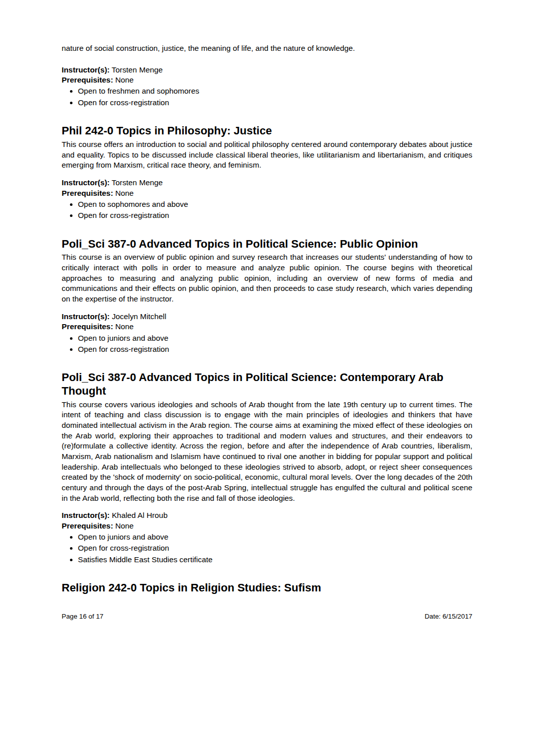nature of social construction, justice, the meaning of life, and the nature of knowledge.
Instructor(s): Torsten Menge
Prerequisites: None
Open to freshmen and sophomores
Open for cross-registration
Phil 242-0 Topics in Philosophy: Justice
This course offers an introduction to social and political philosophy centered around contemporary debates about justice and equality. Topics to be discussed include classical liberal theories, like utilitarianism and libertarianism, and critiques emerging from Marxism, critical race theory, and feminism.
Instructor(s): Torsten Menge
Prerequisites: None
Open to sophomores and above
Open for cross-registration
Poli_Sci 387-0 Advanced Topics in Political Science: Public Opinion
This course is an overview of public opinion and survey research that increases our students' understanding of how to critically interact with polls in order to measure and analyze public opinion. The course begins with theoretical approaches to measuring and analyzing public opinion, including an overview of new forms of media and communications and their effects on public opinion, and then proceeds to case study research, which varies depending on the expertise of the instructor.
Instructor(s): Jocelyn Mitchell
Prerequisites: None
Open to juniors and above
Open for cross-registration
Poli_Sci 387-0 Advanced Topics in Political Science: Contemporary Arab Thought
This course covers various ideologies and schools of Arab thought from the late 19th century up to current times. The intent of teaching and class discussion is to engage with the main principles of ideologies and thinkers that have dominated intellectual activism in the Arab region. The course aims at examining the mixed effect of these ideologies on the Arab world, exploring their approaches to traditional and modern values and structures, and their endeavors to (re)formulate a collective identity. Across the region, before and after the independence of Arab countries, liberalism, Marxism, Arab nationalism and Islamism have continued to rival one another in bidding for popular support and political leadership. Arab intellectuals who belonged to these ideologies strived to absorb, adopt, or reject sheer consequences created by the 'shock of modernity' on socio-political, economic, cultural moral levels. Over the long decades of the 20th century and through the days of the post-Arab Spring, intellectual struggle has engulfed the cultural and political scene in the Arab world, reflecting both the rise and fall of those ideologies.
Instructor(s): Khaled Al Hroub
Prerequisites: None
Open to juniors and above
Open for cross-registration
Satisfies Middle East Studies certificate
Religion 242-0 Topics in Religion Studies: Sufism
Page 16 of 17 Date: 6/15/2017